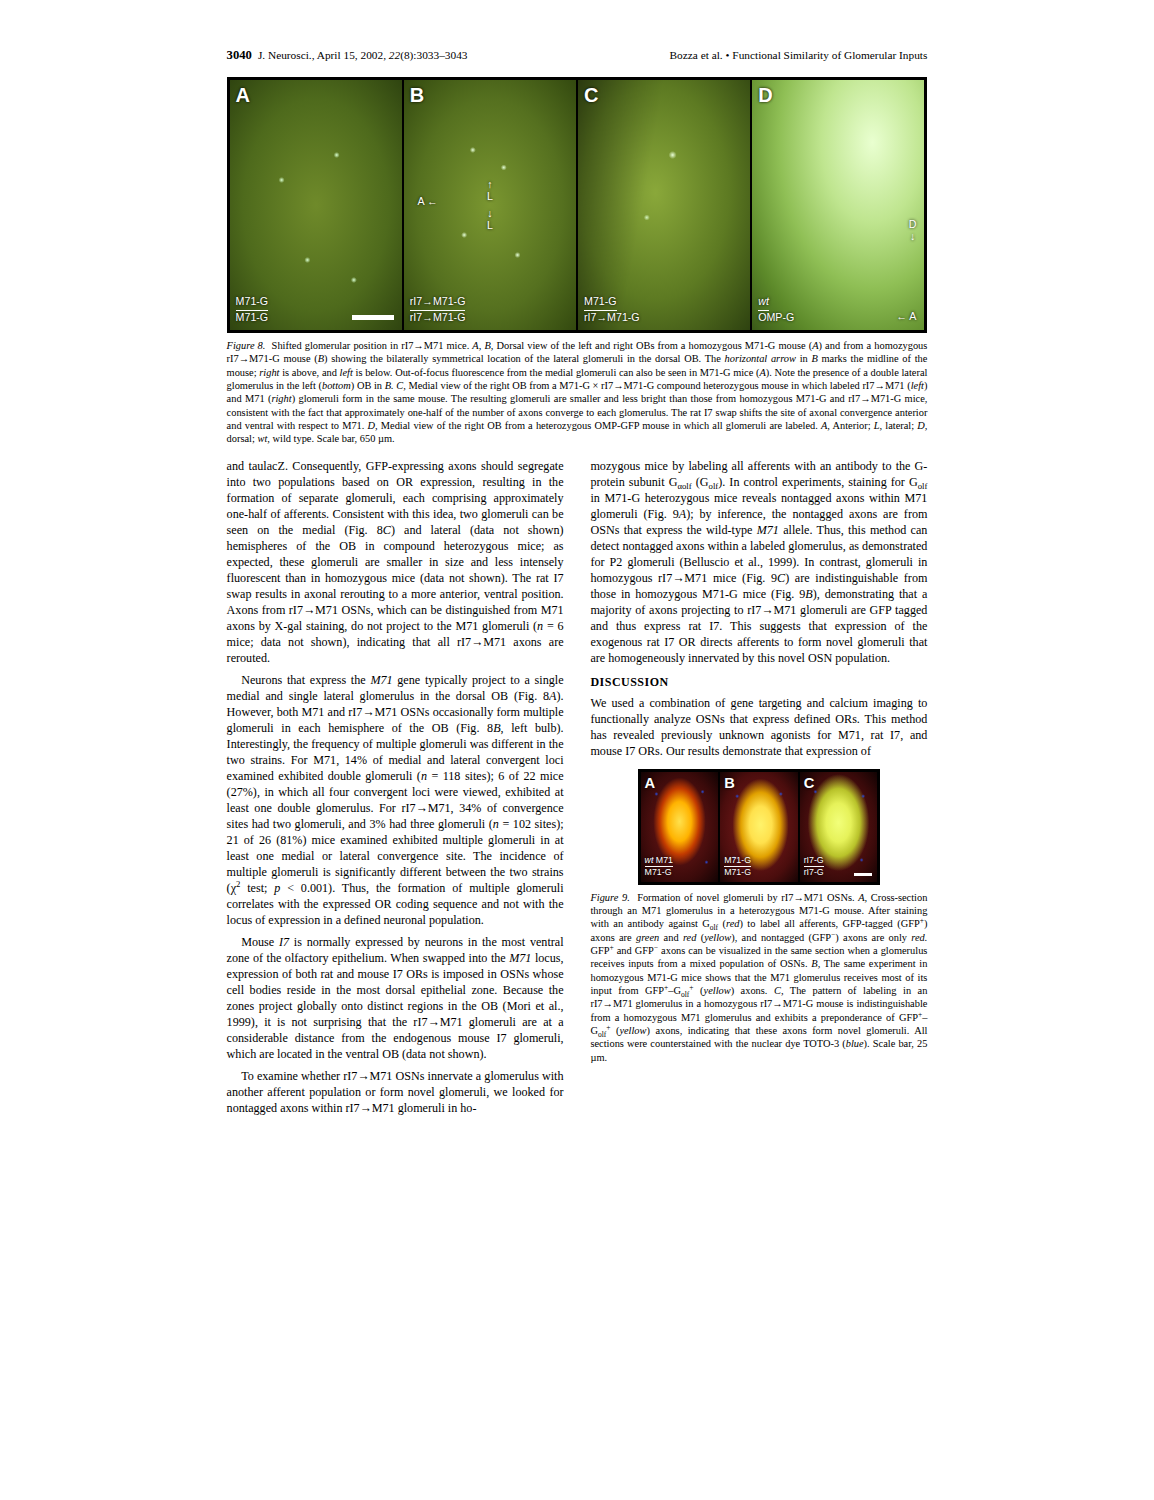3040 J. Neurosci., April 15, 2002, 22(8):3033–3043
Bozza et al. • Functional Similarity of Glomerular Inputs
A
M71-G
M71-G
B
L
L
A ←
rI7→M71-G
rI7→M71-G
C
M71-G
rI7→M71-G
D
D
↓
← A
wt
OMP-G
Figure 8. Shifted glomerular position in rI7→M71 mice. A, B, Dorsal view of the left and right OBs from a homozygous M71-G mouse (A) and from a homozygous rI7→M71-G mouse (B) showing the bilaterally symmetrical location of the lateral glomeruli in the dorsal OB. The horizontal arrow in B marks the midline of the mouse; right is above, and left is below. Out-of-focus fluorescence from the medial glomeruli can also be seen in M71-G mice (A). Note the presence of a double lateral glomerulus in the left (bottom) OB in B. C, Medial view of the right OB from a M71-G × rI7→M71-G compound heterozygous mouse in which labeled rI7→M71 (left) and M71 (right) glomeruli form in the same mouse. The resulting glomeruli are smaller and less bright than those from homozygous M71-G and rI7→M71-G mice, consistent with the fact that approximately one-half of the number of axons converge to each glomerulus. The rat I7 swap shifts the site of axonal convergence anterior and ventral with respect to M71. D, Medial view of the right OB from a heterozygous OMP-GFP mouse in which all glomeruli are labeled. A, Anterior; L, lateral; D, dorsal; wt, wild type. Scale bar, 650 µm.
and taulacZ. Consequently, GFP-expressing axons should segregate into two populations based on OR expression, resulting in the formation of separate glomeruli, each comprising approximately one-half of afferents. Consistent with this idea, two glomeruli can be seen on the medial (Fig. 8C) and lateral (data not shown) hemispheres of the OB in compound heterozygous mice; as expected, these glomeruli are smaller in size and less intensely fluorescent than in homozygous mice (data not shown). The rat I7 swap results in axonal rerouting to a more anterior, ventral position. Axons from rI7→M71 OSNs, which can be distinguished from M71 axons by X-gal staining, do not project to the M71 glomeruli (n = 6 mice; data not shown), indicating that all rI7→M71 axons are rerouted.
Neurons that express the M71 gene typically project to a single medial and single lateral glomerulus in the dorsal OB (Fig. 8A). However, both M71 and rI7→M71 OSNs occasionally form multiple glomeruli in each hemisphere of the OB (Fig. 8B, left bulb). Interestingly, the frequency of multiple glomeruli was different in the two strains. For M71, 14% of medial and lateral convergent loci examined exhibited double glomeruli (n = 118 sites); 6 of 22 mice (27%), in which all four convergent loci were viewed, exhibited at least one double glomerulus. For rI7→M71, 34% of convergence sites had two glomeruli, and 3% had three glomeruli (n = 102 sites); 21 of 26 (81%) mice examined exhibited multiple glomeruli in at least one medial or lateral convergence site. The incidence of multiple glomeruli is significantly different between the two strains (χ2 test; p < 0.001). Thus, the formation of multiple glomeruli correlates with the expressed OR coding sequence and not with the locus of expression in a defined neuronal population.
Mouse I7 is normally expressed by neurons in the most ventral zone of the olfactory epithelium. When swapped into the M71 locus, expression of both rat and mouse I7 ORs is imposed in OSNs whose cell bodies reside in the most dorsal epithelial zone. Because the zones project globally onto distinct regions in the OB (Mori et al., 1999), it is not surprising that the rI7→M71 glomeruli are at a considerable distance from the endogenous mouse I7 glomeruli, which are located in the ventral OB (data not shown).
To examine whether rI7→M71 OSNs innervate a glomerulus with another afferent population or form novel glomeruli, we looked for nontagged axons within rI7→M71 glomeruli in ho-
mozygous mice by labeling all afferents with an antibody to the G-protein subunit Gαolf (Golf). In control experiments, staining for Golf in M71-G heterozygous mice reveals nontagged axons within M71 glomeruli (Fig. 9A); by inference, the nontagged axons are from OSNs that express the wild-type M71 allele. Thus, this method can detect nontagged axons within a labeled glomerulus, as demonstrated for P2 glomeruli (Belluscio et al., 1999). In contrast, glomeruli in homozygous rI7→M71 mice (Fig. 9C) are indistinguishable from those in homozygous M71-G mice (Fig. 9B), demonstrating that a majority of axons projecting to rI7→M71 glomeruli are GFP tagged and thus express rat I7. This suggests that expression of the exogenous rat I7 OR directs afferents to form novel glomeruli that are homogeneously innervated by this novel OSN population.
DISCUSSION
We used a combination of gene targeting and calcium imaging to functionally analyze OSNs that express defined ORs. This method has revealed previously unknown agonists for M71, rat I7, and mouse I7 ORs. Our results demonstrate that expression of
A
wt M71
M71-G
B
M71-G
M71-G
C
rI7-G
rI7-G
Figure 9. Formation of novel glomeruli by rI7→M71 OSNs. A, Cross-section through an M71 glomerulus in a heterozygous M71-G mouse. After staining with an antibody against Golf (red) to label all afferents, GFP-tagged (GFP+) axons are green and red (yellow), and nontagged (GFP−) axons are only red. GFP+ and GFP− axons can be visualized in the same section when a glomerulus receives inputs from a mixed population of OSNs. B, The same experiment in homozygous M71-G mice shows that the M71 glomerulus receives most of its input from GFP+–Golf+ (yellow) axons. C, The pattern of labeling in an rI7→M71 glomerulus in a homozygous rI7→M71-G mouse is indistinguishable from a homozygous M71 glomerulus and exhibits a preponderance of GFP+–Golf+ (yellow) axons, indicating that these axons form novel glomeruli. All sections were counterstained with the nuclear dye TOTO-3 (blue). Scale bar, 25 µm.